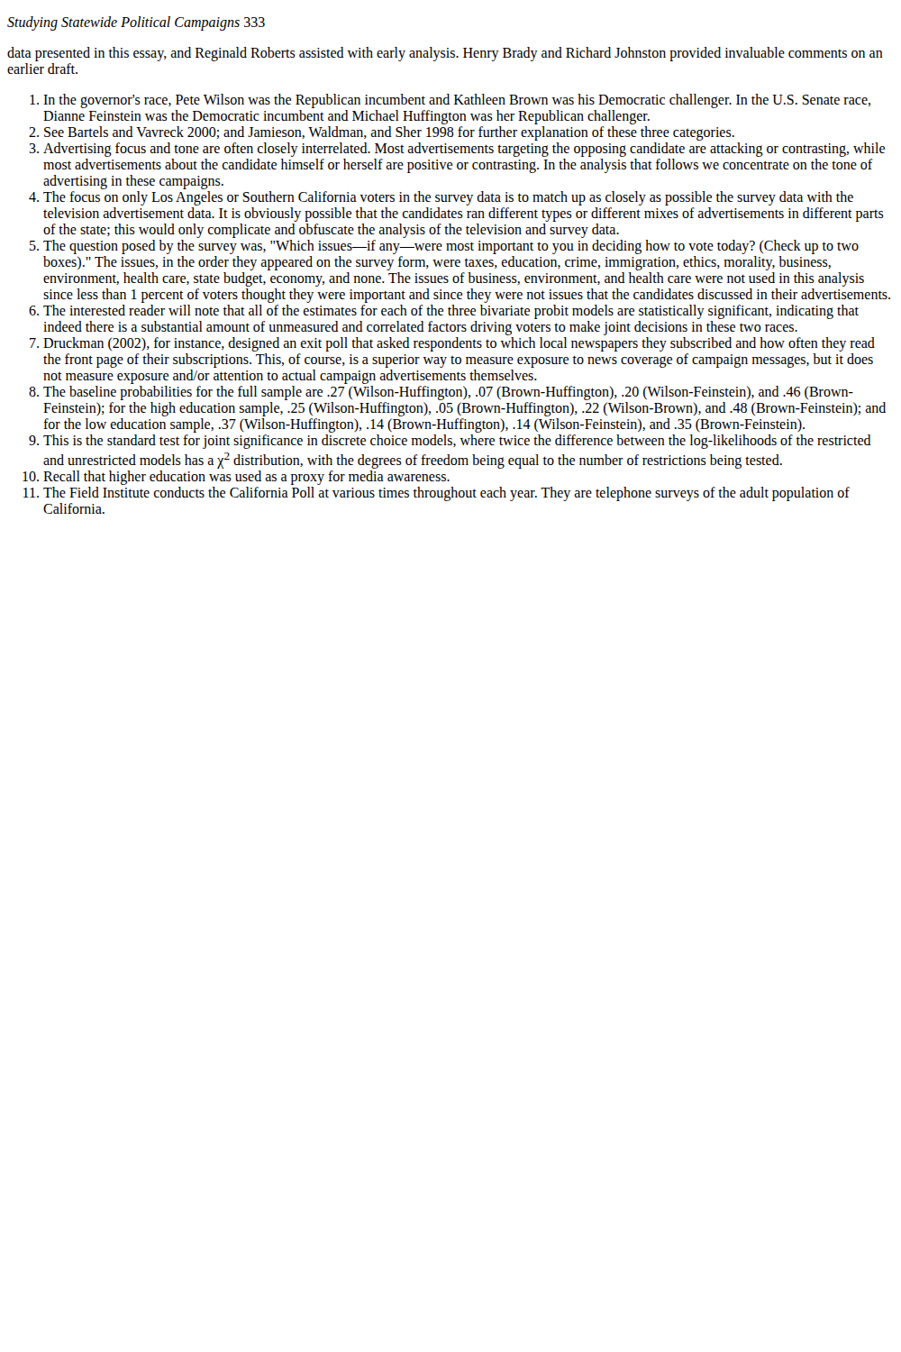Studying Statewide Political Campaigns 333
data presented in this essay, and Reginald Roberts assisted with early analysis. Henry Brady and Richard Johnston provided invaluable comments on an earlier draft.
In the governor's race, Pete Wilson was the Republican incumbent and Kathleen Brown was his Democratic challenger. In the U.S. Senate race, Dianne Feinstein was the Democratic incumbent and Michael Huffington was her Republican challenger.
See Bartels and Vavreck 2000; and Jamieson, Waldman, and Sher 1998 for further explanation of these three categories.
Advertising focus and tone are often closely interrelated. Most advertisements targeting the opposing candidate are attacking or contrasting, while most advertisements about the candidate himself or herself are positive or contrasting. In the analysis that follows we concentrate on the tone of advertising in these campaigns.
The focus on only Los Angeles or Southern California voters in the survey data is to match up as closely as possible the survey data with the television advertisement data. It is obviously possible that the candidates ran different types or different mixes of advertisements in different parts of the state; this would only complicate and obfuscate the analysis of the television and survey data.
The question posed by the survey was, "Which issues—if any—were most important to you in deciding how to vote today? (Check up to two boxes)." The issues, in the order they appeared on the survey form, were taxes, education, crime, immigration, ethics, morality, business, environment, health care, state budget, economy, and none. The issues of business, environment, and health care were not used in this analysis since less than 1 percent of voters thought they were important and since they were not issues that the candidates discussed in their advertisements.
The interested reader will note that all of the estimates for each of the three bivariate probit models are statistically significant, indicating that indeed there is a substantial amount of unmeasured and correlated factors driving voters to make joint decisions in these two races.
Druckman (2002), for instance, designed an exit poll that asked respondents to which local newspapers they subscribed and how often they read the front page of their subscriptions. This, of course, is a superior way to measure exposure to news coverage of campaign messages, but it does not measure exposure and/or attention to actual campaign advertisements themselves.
The baseline probabilities for the full sample are .27 (Wilson-Huffington), .07 (Brown-Huffington), .20 (Wilson-Feinstein), and .46 (Brown-Feinstein); for the high education sample, .25 (Wilson-Huffington), .05 (Brown-Huffington), .22 (Wilson-Brown), and .48 (Brown-Feinstein); and for the low education sample, .37 (Wilson-Huffington), .14 (Brown-Huffington), .14 (Wilson-Feinstein), and .35 (Brown-Feinstein).
This is the standard test for joint significance in discrete choice models, where twice the difference between the log-likelihoods of the restricted and unrestricted models has a χ2 distribution, with the degrees of freedom being equal to the number of restrictions being tested.
Recall that higher education was used as a proxy for media awareness.
The Field Institute conducts the California Poll at various times throughout each year. They are telephone surveys of the adult population of California.